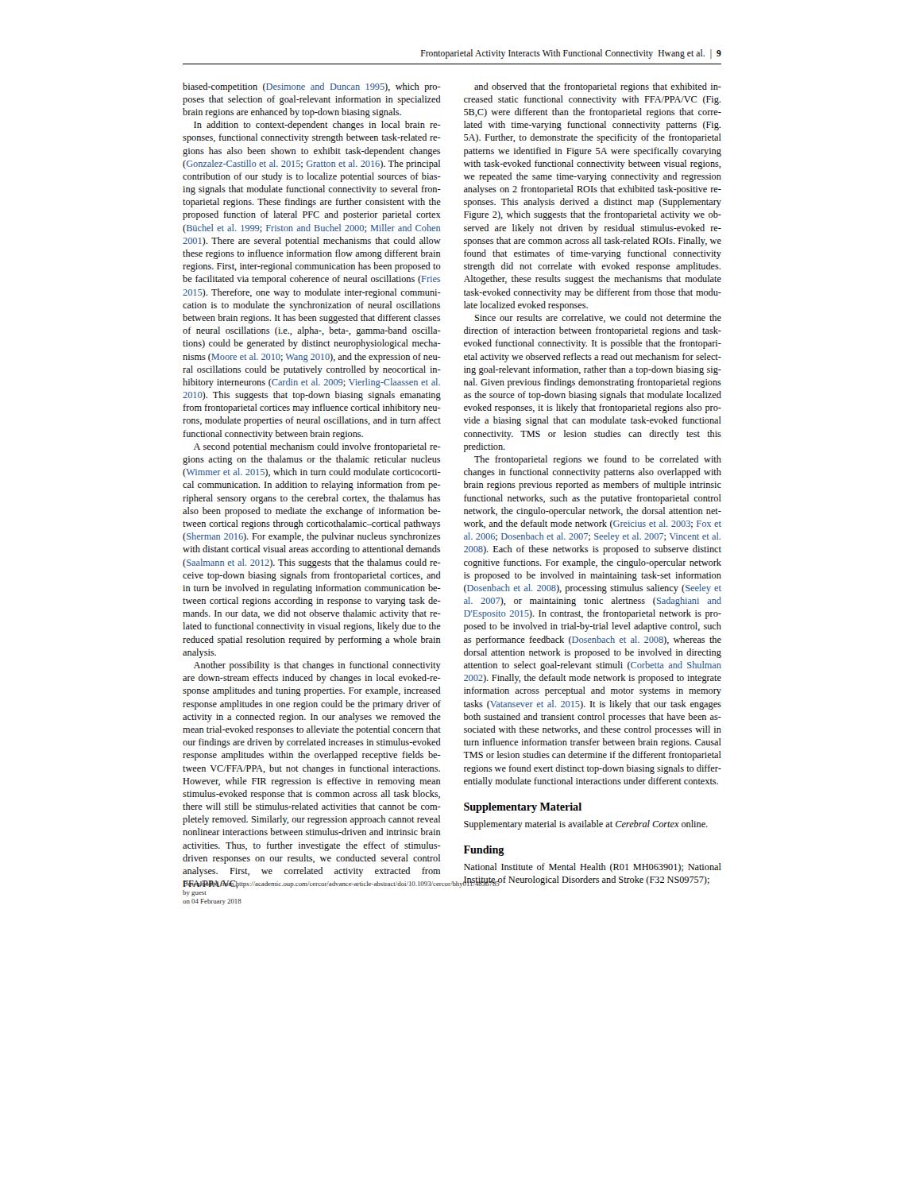Frontoparietal Activity Interacts With Functional Connectivity Hwang et al. | 9
biased-competition (Desimone and Duncan 1995), which proposes that selection of goal-relevant information in specialized brain regions are enhanced by top-down biasing signals.
In addition to context-dependent changes in local brain responses, functional connectivity strength between task-related regions has also been shown to exhibit task-dependent changes (Gonzalez-Castillo et al. 2015; Gratton et al. 2016). The principal contribution of our study is to localize potential sources of biasing signals that modulate functional connectivity to several frontoparietal regions. These findings are further consistent with the proposed function of lateral PFC and posterior parietal cortex (Büchel et al. 1999; Friston and Buchel 2000; Miller and Cohen 2001). There are several potential mechanisms that could allow these regions to influence information flow among different brain regions. First, inter-regional communication has been proposed to be facilitated via temporal coherence of neural oscillations (Fries 2015). Therefore, one way to modulate inter-regional communication is to modulate the synchronization of neural oscillations between brain regions. It has been suggested that different classes of neural oscillations (i.e., alpha-, beta-, gamma-band oscillations) could be generated by distinct neurophysiological mechanisms (Moore et al. 2010; Wang 2010), and the expression of neural oscillations could be putatively controlled by neocortical inhibitory interneurons (Cardin et al. 2009; Vierling-Claassen et al. 2010). This suggests that top-down biasing signals emanating from frontoparietal cortices may influence cortical inhibitory neurons, modulate properties of neural oscillations, and in turn affect functional connectivity between brain regions.
A second potential mechanism could involve frontoparietal regions acting on the thalamus or the thalamic reticular nucleus (Wimmer et al. 2015), which in turn could modulate corticocortical communication. In addition to relaying information from peripheral sensory organs to the cerebral cortex, the thalamus has also been proposed to mediate the exchange of information between cortical regions through corticothalamic–cortical pathways (Sherman 2016). For example, the pulvinar nucleus synchronizes with distant cortical visual areas according to attentional demands (Saalmann et al. 2012). This suggests that the thalamus could receive top-down biasing signals from frontoparietal cortices, and in turn be involved in regulating information communication between cortical regions according in response to varying task demands. In our data, we did not observe thalamic activity that related to functional connectivity in visual regions, likely due to the reduced spatial resolution required by performing a whole brain analysis.
Another possibility is that changes in functional connectivity are down-stream effects induced by changes in local evoked-response amplitudes and tuning properties. For example, increased response amplitudes in one region could be the primary driver of activity in a connected region. In our analyses we removed the mean trial-evoked responses to alleviate the potential concern that our findings are driven by correlated increases in stimulus-evoked response amplitudes within the overlapped receptive fields between VC/FFA/PPA, but not changes in functional interactions. However, while FIR regression is effective in removing mean stimulus-evoked response that is common across all task blocks, there will still be stimulus-related activities that cannot be completely removed. Similarly, our regression approach cannot reveal nonlinear interactions between stimulus-driven and intrinsic brain activities. Thus, to further investigate the effect of stimulus-driven responses on our results, we conducted several control analyses. First, we correlated activity extracted from FFA/PPA/VC,
and observed that the frontoparietal regions that exhibited increased static functional connectivity with FFA/PPA/VC (Fig. 5B,C) were different than the frontoparietal regions that correlated with time-varying functional connectivity patterns (Fig. 5A). Further, to demonstrate the specificity of the frontoparietal patterns we identified in Figure 5A were specifically covarying with task-evoked functional connectivity between visual regions, we repeated the same time-varying connectivity and regression analyses on 2 frontoparietal ROIs that exhibited task-positive responses. This analysis derived a distinct map (Supplementary Figure 2), which suggests that the frontoparietal activity we observed are likely not driven by residual stimulus-evoked responses that are common across all task-related ROIs. Finally, we found that estimates of time-varying functional connectivity strength did not correlate with evoked response amplitudes. Altogether, these results suggest the mechanisms that modulate task-evoked connectivity may be different from those that modulate localized evoked responses.
Since our results are correlative, we could not determine the direction of interaction between frontoparietal regions and task-evoked functional connectivity. It is possible that the frontoparietal activity we observed reflects a read out mechanism for selecting goal-relevant information, rather than a top-down biasing signal. Given previous findings demonstrating frontoparietal regions as the source of top-down biasing signals that modulate localized evoked responses, it is likely that frontoparietal regions also provide a biasing signal that can modulate task-evoked functional connectivity. TMS or lesion studies can directly test this prediction.
The frontoparietal regions we found to be correlated with changes in functional connectivity patterns also overlapped with brain regions previous reported as members of multiple intrinsic functional networks, such as the putative frontoparietal control network, the cingulo-opercular network, the dorsal attention network, and the default mode network (Greicius et al. 2003; Fox et al. 2006; Dosenbach et al. 2007; Seeley et al. 2007; Vincent et al. 2008). Each of these networks is proposed to subserve distinct cognitive functions. For example, the cingulo-opercular network is proposed to be involved in maintaining task-set information (Dosenbach et al. 2008), processing stimulus saliency (Seeley et al. 2007), or maintaining tonic alertness (Sadaghiani and D'Esposito 2015). In contrast, the frontoparietal network is proposed to be involved in trial-by-trial level adaptive control, such as performance feedback (Dosenbach et al. 2008), whereas the dorsal attention network is proposed to be involved in directing attention to select goal-relevant stimuli (Corbetta and Shulman 2002). Finally, the default mode network is proposed to integrate information across perceptual and motor systems in memory tasks (Vatansever et al. 2015). It is likely that our task engages both sustained and transient control processes that have been associated with these networks, and these control processes will in turn influence information transfer between brain regions. Causal TMS or lesion studies can determine if the different frontoparietal regions we found exert distinct top-down biasing signals to differentially modulate functional interactions under different contexts.
Supplementary Material
Supplementary material is available at Cerebral Cortex online.
Funding
National Institute of Mental Health (R01 MH063901); National Institute of Neurological Disorders and Stroke (F32 NS09757);
Downloaded from https://academic.oup.com/cercor/advance-article-abstract/doi/10.1093/cercor/bhy011/4836785
by guest
on 04 February 2018